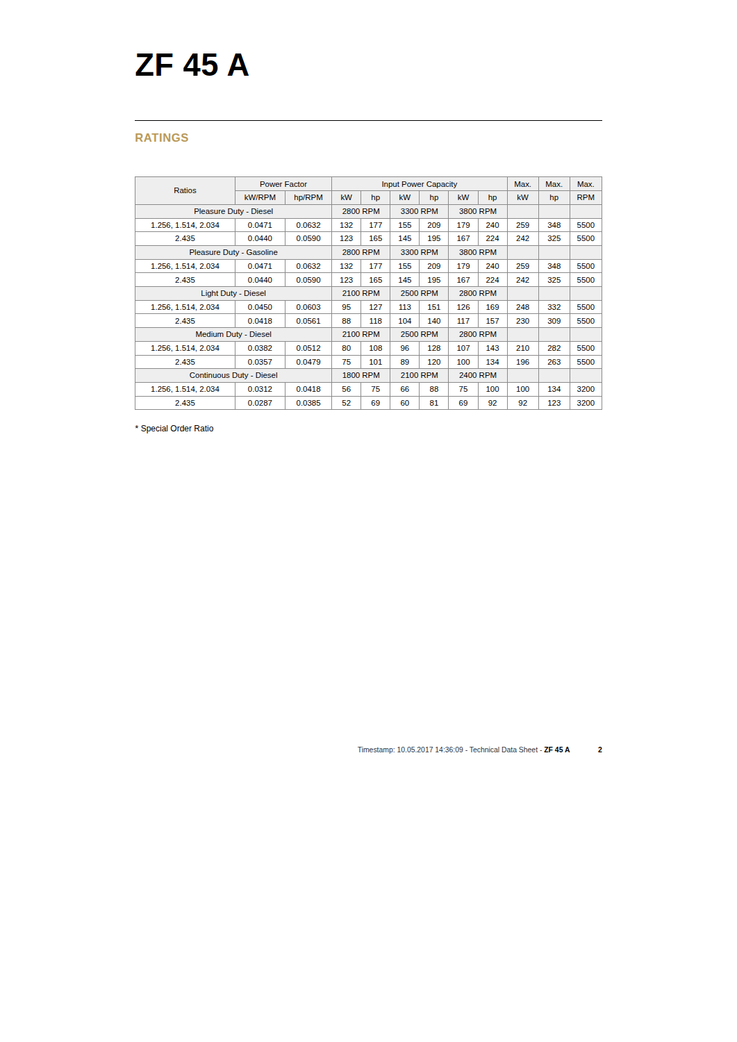ZF 45 A
RATINGS
| Ratios | Power Factor | Input Power Capacity | Max. | Max. | Max. |
| --- | --- | --- | --- | --- | --- |
| kW/RPM | hp/RPM | kW | hp | kW | hp | kW | hp | kW | hp | RPM |
| Pleasure Duty - Diesel | 2800 RPM | 3300 RPM | 3800 RPM | | | |
| 1.256, 1.514, 2.034 | 0.0471 | 0.0632 | 132 | 177 | 155 | 209 | 179 | 240 | 259 | 348 | 5500 |
| 2.435 | 0.0440 | 0.0590 | 123 | 165 | 145 | 195 | 167 | 224 | 242 | 325 | 5500 |
| Pleasure Duty - Gasoline | 2800 RPM | 3300 RPM | 3800 RPM | | | |
| 1.256, 1.514, 2.034 | 0.0471 | 0.0632 | 132 | 177 | 155 | 209 | 179 | 240 | 259 | 348 | 5500 |
| 2.435 | 0.0440 | 0.0590 | 123 | 165 | 145 | 195 | 167 | 224 | 242 | 325 | 5500 |
| Light Duty - Diesel | 2100 RPM | 2500 RPM | 2800 RPM | | | |
| 1.256, 1.514, 2.034 | 0.0450 | 0.0603 | 95 | 127 | 113 | 151 | 126 | 169 | 248 | 332 | 5500 |
| 2.435 | 0.0418 | 0.0561 | 88 | 118 | 104 | 140 | 117 | 157 | 230 | 309 | 5500 |
| Medium Duty - Diesel | 2100 RPM | 2500 RPM | 2800 RPM | | | |
| 1.256, 1.514, 2.034 | 0.0382 | 0.0512 | 80 | 108 | 96 | 128 | 107 | 143 | 210 | 282 | 5500 |
| 2.435 | 0.0357 | 0.0479 | 75 | 101 | 89 | 120 | 100 | 134 | 196 | 263 | 5500 |
| Continuous Duty - Diesel | 1800 RPM | 2100 RPM | 2400 RPM | | | |
| 1.256, 1.514, 2.034 | 0.0312 | 0.0418 | 56 | 75 | 66 | 88 | 75 | 100 | 100 | 134 | 3200 |
| 2.435 | 0.0287 | 0.0385 | 52 | 69 | 60 | 81 | 69 | 92 | 92 | 123 | 3200 |
* Special Order Ratio
Timestamp: 10.05.2017 14:36:09 - Technical Data Sheet - ZF 45 A 2